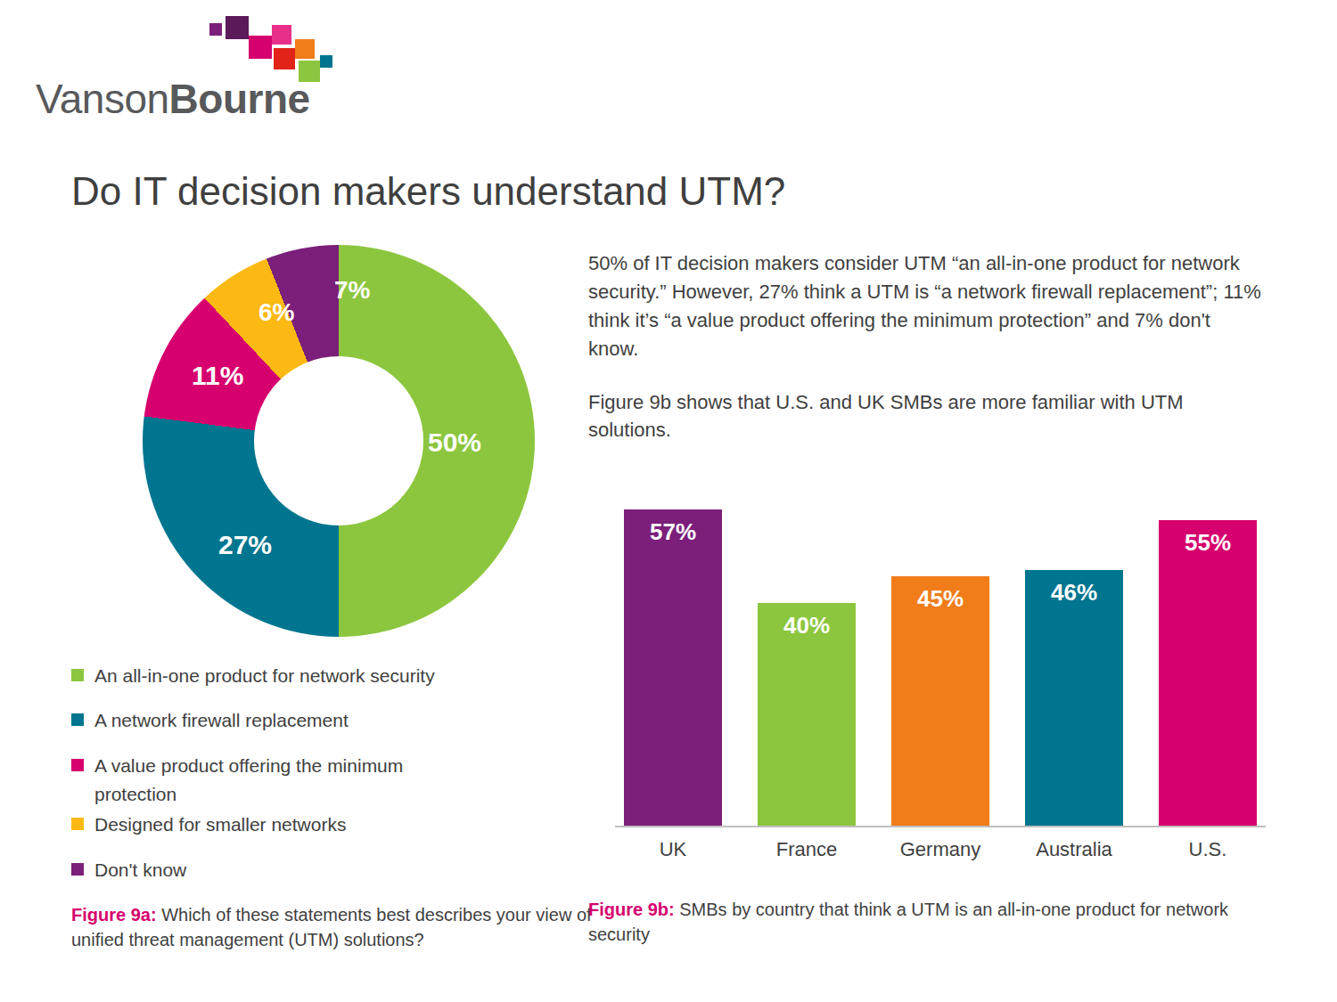VansonBourne
Do IT decision makers understand UTM?
50% 27% 11% 6% 7%
An all-in-one product for network security
A network firewall replacement
A value product offering the minimum
protection
Designed for smaller networks
Don't know
Figure 9a: Which of these statements best describes your view of unified threat management (UTM) solutions?
50% of IT decision makers consider UTM “an all-in-one product for network security.” However, 27% think a UTM is “a network firewall replacement”; 11% think it’s “a value product offering the minimum protection” and 7% don't know.
Figure 9b shows that U.S. and UK SMBs are more familiar with UTM solutions.
57%
40%
45%
46%
55%
UK France Germany Australia U.S.
Figure 9b: SMBs by country that think a UTM is an all-in-one product for network security